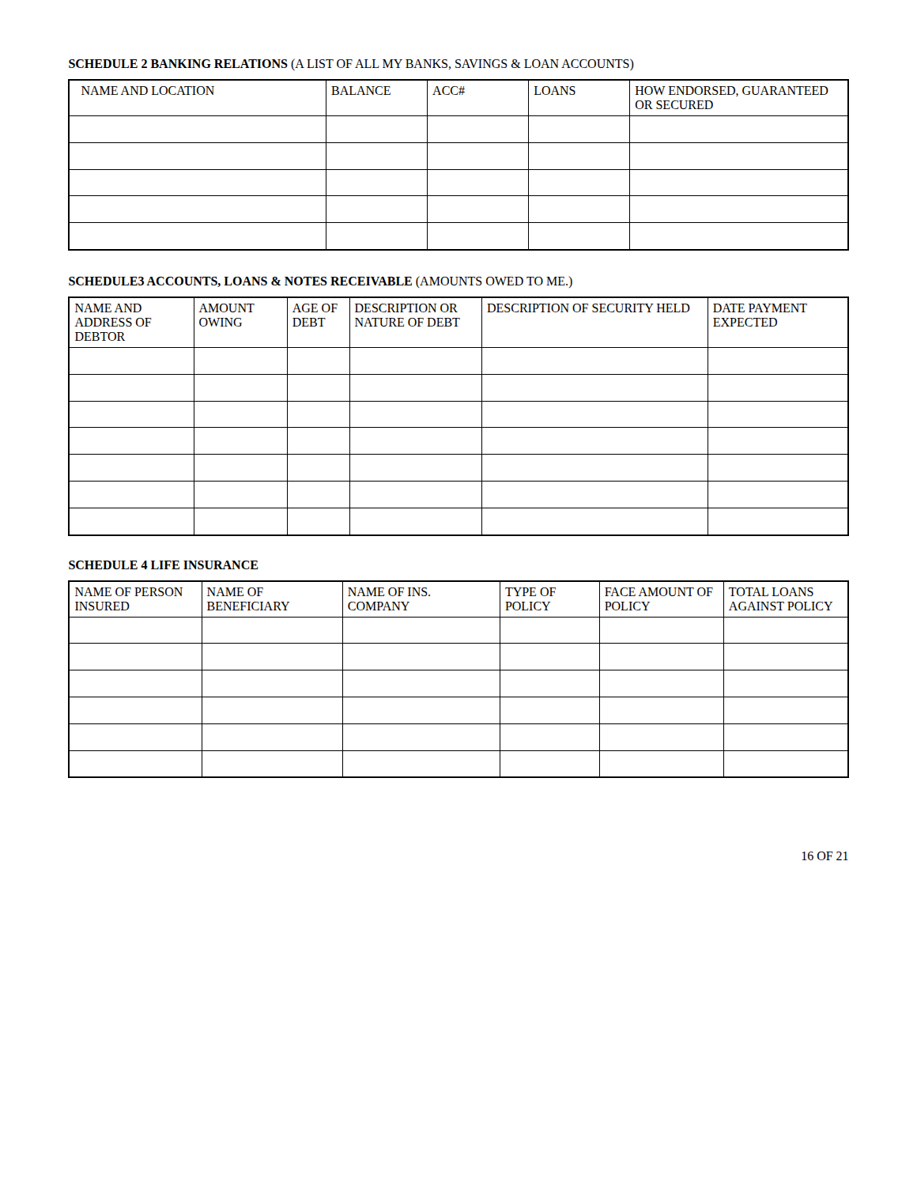Schedule 2 Banking Relations (A List of All My Banks, Savings & Loan Accounts)
| NAME AND LOCATION | BALANCE | ACC# | LOANS | HOW ENDORSED, GUARANTEED OR SECURED |
| --- | --- | --- | --- | --- |
Schedule3 Accounts, Loans & Notes Receivable (Amounts Owed to Me.)
| NAME AND ADDRESS OF DEBTOR | AMOUNT OWING | AGE OF DEBT | DESCRIPTION OR NATURE OF DEBT | DESCRIPTION OF SECURITY HELD | DATE PAYMENT EXPECTED |
| --- | --- | --- | --- | --- | --- |
Schedule 4 Life Insurance
| NAME OF PERSON INSURED | NAME OF BENEFICIARY | NAME OF INS. COMPANY | TYPE OF POLICY | FACE AMOUNT OF POLICY | TOTAL LOANS AGAINST POLICY |
| --- | --- | --- | --- | --- | --- |
16 OF 21